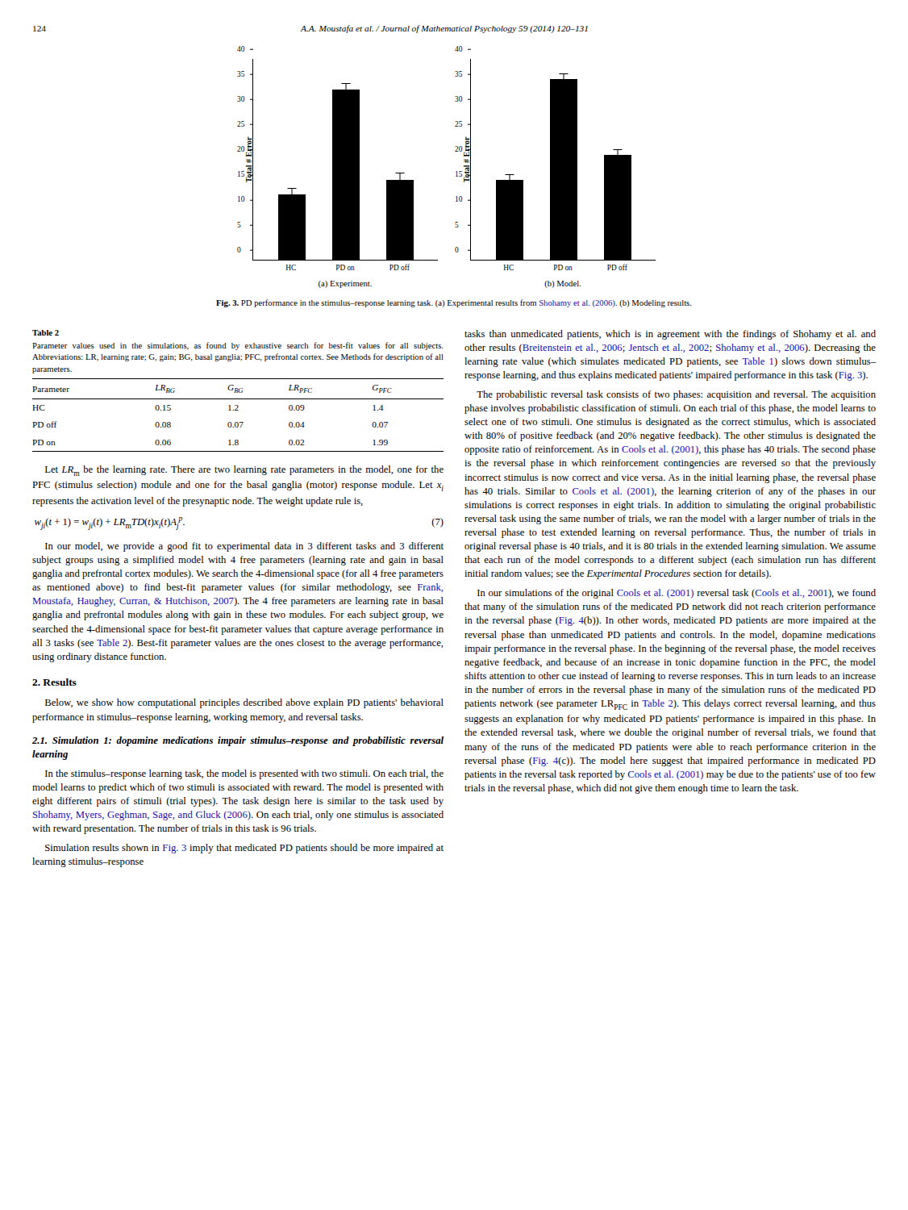124 A.A. Moustafa et al. / Journal of Mathematical Psychology 59 (2014) 120–131
Total # Error 40 35 30 25 20 15 10 5 0
HC PD on PD off
(a) Experiment.
Total # Error 40 35 30 25 20 15 10 5 0
HC PD on PD off
(b) Model.
Fig. 3. PD performance in the stimulus–response learning task. (a) Experimental results from Shohamy et al. (2006). (b) Modeling results.
Table 2 Parameter values used in the simulations, as found by exhaustive search for best-fit values for all subjects. Abbreviations: LR, learning rate; G, gain; BG, basal ganglia; PFC, prefrontal cortex. See Methods for description of all parameters.
| Parameter | LR BG | G BG | LR PFC | G PFC |
| --- | --- | --- | --- | --- |
| HC | 0.15 | 1.2 | 0.09 | 1.4 |
| PD off | 0.08 | 0.07 | 0.04 | 0.07 |
| PD on | 0.06 | 1.8 | 0.02 | 1.99 |
Let LRm be the learning rate. There are two learning rate parameters in the model, one for the PFC (stimulus selection) module and one for the basal ganglia (motor) response module. Let xi represents the activation level of the presynaptic node. The weight update rule is,
wji(t + 1) = wji(t) + LRmTD(t)xi(t)Ajp.
(7)
In our model, we provide a good fit to experimental data in 3 different tasks and 3 different subject groups using a simplified model with 4 free parameters (learning rate and gain in basal ganglia and prefrontal cortex modules). We search the 4-dimensional space (for all 4 free parameters as mentioned above) to find best-fit parameter values (for similar methodology, see Frank, Moustafa, Haughey, Curran, & Hutchison, 2007). The 4 free parameters are learning rate in basal ganglia and prefrontal modules along with gain in these two modules. For each subject group, we searched the 4-dimensional space for best-fit parameter values that capture average performance in all 3 tasks (see Table 2). Best-fit parameter values are the ones closest to the average performance, using ordinary distance function.
2. Results
Below, we show how computational principles described above explain PD patients' behavioral performance in stimulus–response learning, working memory, and reversal tasks.
2.1. Simulation 1: dopamine medications impair stimulus–response and probabilistic reversal learning
In the stimulus–response learning task, the model is presented with two stimuli. On each trial, the model learns to predict which of two stimuli is associated with reward. The model is presented with eight different pairs of stimuli (trial types). The task design here is similar to the task used by Shohamy, Myers, Geghman, Sage, and Gluck (2006). On each trial, only one stimulus is associated with reward presentation. The number of trials in this task is 96 trials.
Simulation results shown in Fig. 3 imply that medicated PD patients should be more impaired at learning stimulus–response
tasks than unmedicated patients, which is in agreement with the findings of Shohamy et al. and other results (Breitenstein et al., 2006; Jentsch et al., 2002; Shohamy et al., 2006). Decreasing the learning rate value (which simulates medicated PD patients, see Table 1) slows down stimulus–response learning, and thus explains medicated patients' impaired performance in this task (Fig. 3).
The probabilistic reversal task consists of two phases: acquisition and reversal. The acquisition phase involves probabilistic classification of stimuli. On each trial of this phase, the model learns to select one of two stimuli. One stimulus is designated as the correct stimulus, which is associated with 80% of positive feedback (and 20% negative feedback). The other stimulus is designated the opposite ratio of reinforcement. As in Cools et al. (2001), this phase has 40 trials. The second phase is the reversal phase in which reinforcement contingencies are reversed so that the previously incorrect stimulus is now correct and vice versa. As in the initial learning phase, the reversal phase has 40 trials. Similar to Cools et al. (2001), the learning criterion of any of the phases in our simulations is correct responses in eight trials. In addition to simulating the original probabilistic reversal task using the same number of trials, we ran the model with a larger number of trials in the reversal phase to test extended learning on reversal performance. Thus, the number of trials in original reversal phase is 40 trials, and it is 80 trials in the extended learning simulation. We assume that each run of the model corresponds to a different subject (each simulation run has different initial random values; see the Experimental Procedures section for details).
In our simulations of the original Cools et al. (2001) reversal task (Cools et al., 2001), we found that many of the simulation runs of the medicated PD network did not reach criterion performance in the reversal phase (Fig. 4(b)). In other words, medicated PD patients are more impaired at the reversal phase than unmedicated PD patients and controls. In the model, dopamine medications impair performance in the reversal phase. In the beginning of the reversal phase, the model receives negative feedback, and because of an increase in tonic dopamine function in the PFC, the model shifts attention to other cue instead of learning to reverse responses. This in turn leads to an increase in the number of errors in the reversal phase in many of the simulation runs of the medicated PD patients network (see parameter LRPFC in Table 2). This delays correct reversal learning, and thus suggests an explanation for why medicated PD patients' performance is impaired in this phase. In the extended reversal task, where we double the original number of reversal trials, we found that many of the runs of the medicated PD patients were able to reach performance criterion in the reversal phase (Fig. 4(c)). The model here suggest that impaired performance in medicated PD patients in the reversal task reported by Cools et al. (2001) may be due to the patients' use of too few trials in the reversal phase, which did not give them enough time to learn the task.